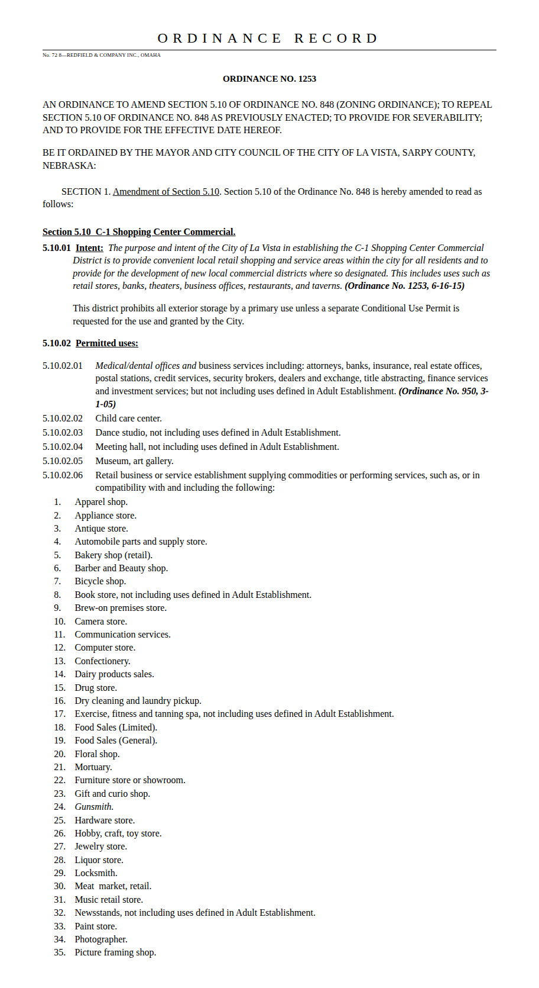ORDINANCE RECORD
No. 72 8—REDFIELD & COMPANY INC., OMAHA
ORDINANCE NO. 1253
AN ORDINANCE TO AMEND SECTION 5.10 OF ORDINANCE NO. 848 (ZONING ORDINANCE); TO REPEAL SECTION 5.10 OF ORDINANCE NO. 848 AS PREVIOUSLY ENACTED; TO PROVIDE FOR SEVERABILITY; AND TO PROVIDE FOR THE EFFECTIVE DATE HEREOF.
BE IT ORDAINED BY THE MAYOR AND CITY COUNCIL OF THE CITY OF LA VISTA, SARPY COUNTY, NEBRASKA:
SECTION 1. Amendment of Section 5.10. Section 5.10 of the Ordinance No. 848 is hereby amended to read as follows:
Section 5.10 C-1 Shopping Center Commercial.
5.10.01 Intent: The purpose and intent of the City of La Vista in establishing the C-1 Shopping Center Commercial District is to provide convenient local retail shopping and service areas within the city for all residents and to provide for the development of new local commercial districts where so designated. This includes uses such as retail stores, banks, theaters, business offices, restaurants, and taverns. (Ordinance No. 1253, 6-16-15)
This district prohibits all exterior storage by a primary use unless a separate Conditional Use Permit is requested for the use and granted by the City.
5.10.02 Permitted uses:
| 5.10.02.01 | Medical/dental offices and business services including: attorneys, banks, insurance, real estate offices, postal stations, credit services, security brokers, dealers and exchange, title abstracting, finance services and investment services; but not including uses defined in Adult Establishment. (Ordinance No. 950, 3-1-05) |
| 5.10.02.02 | Child care center. |
| 5.10.02.03 | Dance studio, not including uses defined in Adult Establishment. |
| 5.10.02.04 | Meeting hall, not including uses defined in Adult Establishment. |
| 5.10.02.05 | Museum, art gallery. |
| 5.10.02.06 | Retail business or service establishment supplying commodities or performing services, such as, or in compatibility with and including the following: |
| 1. | Apparel shop. |
| 2. | Appliance store. |
| 3. | Antique store. |
| 4. | Automobile parts and supply store. |
| 5. | Bakery shop (retail). |
| 6. | Barber and Beauty shop. |
| 7. | Bicycle shop. |
| 8. | Book store, not including uses defined in Adult Establishment. |
| 9. | Brew-on premises store. |
| 10. | Camera store. |
| 11. | Communication services. |
| 12. | Computer store. |
| 13. | Confectionery. |
| 14. | Dairy products sales. |
| 15. | Drug store. |
| 16. | Dry cleaning and laundry pickup. |
| 17. | Exercise, fitness and tanning spa, not including uses defined in Adult Establishment. |
| 18. | Food Sales (Limited). |
| 19. | Food Sales (General). |
| 20. | Floral shop. |
| 21. | Mortuary. |
| 22. | Furniture store or showroom. |
| 23. | Gift and curio shop. |
| 24. | Gunsmith. |
| 25. | Hardware store. |
| 26. | Hobby, craft, toy store. |
| 27. | Jewelry store. |
| 28. | Liquor store. |
| 29. | Locksmith. |
| 30. | Meat market, retail. |
| 31. | Music retail store. |
| 32. | Newsstands, not including uses defined in Adult Establishment. |
| 33. | Paint store. |
| 34. | Photographer. |
| 35. | Picture framing shop. |